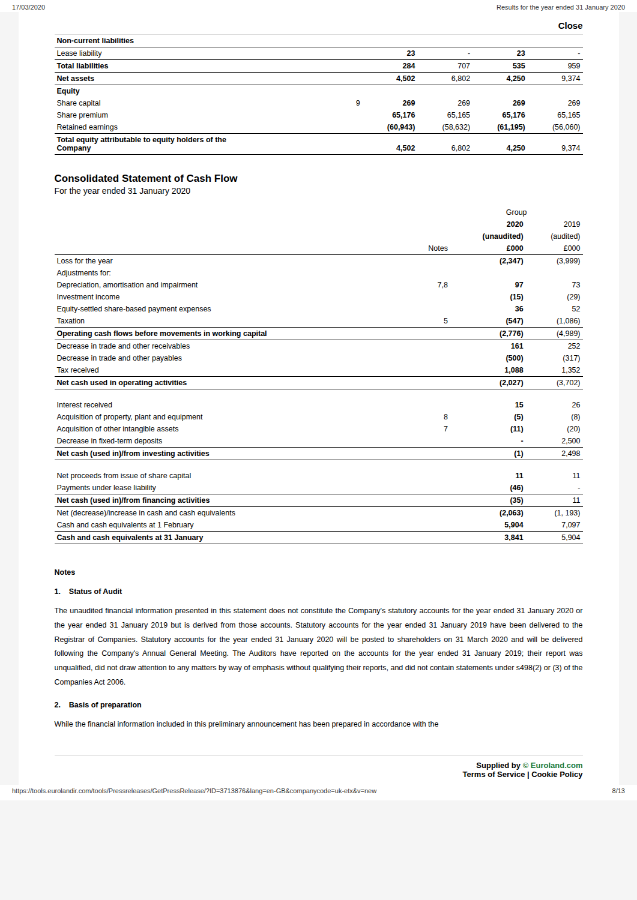17/03/2020 Results for the year ended 31 January 2020
Close
| Non-current liabilities | | | | | |
| Lease liability | | 23 | - | 23 | - |
| Total liabilities | | 284 | 707 | 535 | 959 |
| Net assets | | 4,502 | 6,802 | 4,250 | 9,374 |
| Equity | | | | | |
| Share capital | 9 | 269 | 269 | 269 | 269 |
| Share premium | | 65,176 | 65,165 | 65,176 | 65,165 |
| Retained earnings | | (60,943) | (58,632) | (61,195) | (56,060) |
| Total equity attributable to equity holders of the Company | | 4,502 | 6,802 | 4,250 | 9,374 |
Consolidated Statement of Cash Flow
For the year ended 31 January 2020
| | | Group |
| | | 2020 | 2019 |
| | | (unaudited) | (audited) |
| | Notes | £000 | £000 |
| Loss for the year | | (2,347) | (3,999) |
| Adjustments for: | | | |
| Depreciation, amortisation and impairment | 7,8 | 97 | 73 |
| Investment income | | (15) | (29) |
| Equity-settled share-based payment expenses | | 36 | 52 |
| Taxation | 5 | (547) | (1,086) |
| Operating cash flows before movements in working capital | | (2,776) | (4,989) |
| Decrease in trade and other receivables | | 161 | 252 |
| Decrease in trade and other payables | | (500) | (317) |
| Tax received | | 1,088 | 1,352 |
| Net cash used in operating activities | | (2,027) | (3,702) |
| Interest received | | 15 | 26 |
| Acquisition of property, plant and equipment | 8 | (5) | (8) |
| Acquisition of other intangible assets | 7 | (11) | (20) |
| Decrease in fixed-term deposits | | - | 2,500 |
| Net cash (used in)/from investing activities | | (1) | 2,498 |
| Net proceeds from issue of share capital | | 11 | 11 |
| Payments under lease liability | | (46) | - |
| Net cash (used in)/from financing activities | | (35) | 11 |
| Net (decrease)/increase in cash and cash equivalents | | (2,063) | (1, 193) |
| Cash and cash equivalents at 1 February | | 5,904 | 7,097 |
| Cash and cash equivalents at 31 January | | 3,841 | 5,904 |
Notes
1. Status of Audit
The unaudited financial information presented in this statement does not constitute the Company's statutory accounts for the year ended 31 January 2020 or the year ended 31 January 2019 but is derived from those accounts. Statutory accounts for the year ended 31 January 2019 have been delivered to the Registrar of Companies. Statutory accounts for the year ended 31 January 2020 will be posted to shareholders on 31 March 2020 and will be delivered following the Company's Annual General Meeting. The Auditors have reported on the accounts for the year ended 31 January 2019; their report was unqualified, did not draw attention to any matters by way of emphasis without qualifying their reports, and did not contain statements under s498(2) or (3) of the Companies Act 2006.
2. Basis of preparation
While the financial information included in this preliminary announcement has been prepared in accordance with the
Supplied by © Euroland.com
Terms of Service | Cookie Policy
https://tools.eurolandir.com/tools/Pressreleases/GetPressRelease/?ID=3713876&lang=en-GB&companycode=uk-etx&v=new 8/13